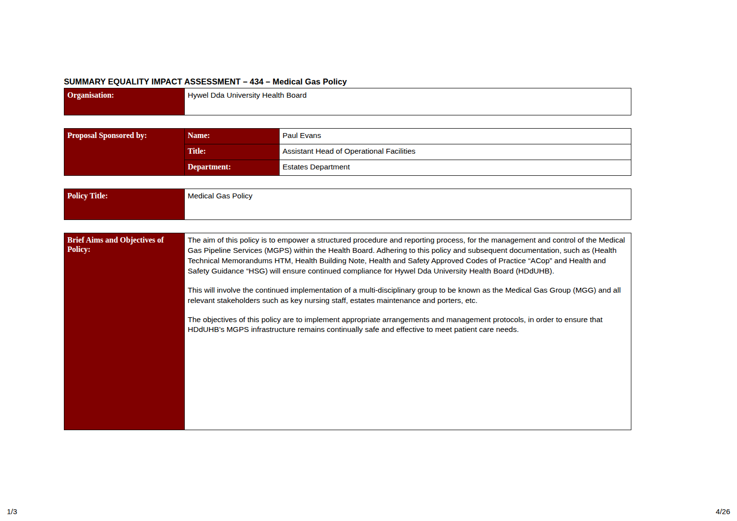SUMMARY EQUALITY IMPACT ASSESSMENT – 434 – Medical Gas Policy
| Organisation: | Hywel Dda University Health Board |
| Proposal Sponsored by: | Name: | Paul Evans |
| Title: | Assistant Head of Operational Facilities |
| Department: | Estates Department |
| Policy Title: | Medical Gas Policy |
| Brief Aims and Objectives of Policy: | The aim of this policy is to empower a structured procedure and reporting process, for the management and control of the Medical Gas Pipeline Services (MGPS) within the Health Board. Adhering to this policy and subsequent documentation, such as (Health Technical Memorandums HTM, Health Building Note, Health and Safety Approved Codes of Practice “ACop” and Health and Safety Guidance “HSG) will ensure continued compliance for Hywel Dda University Health Board (HDdUHB). This will involve the continued implementation of a multi-disciplinary group to be known as the Medical Gas Group (MGG) and all relevant stakeholders such as key nursing staff, estates maintenance and porters, etc. The objectives of this policy are to implement appropriate arrangements and management protocols, in order to ensure that HDdUHB’s MGPS infrastructure remains continually safe and effective to meet patient care needs. |
1/3
4/26